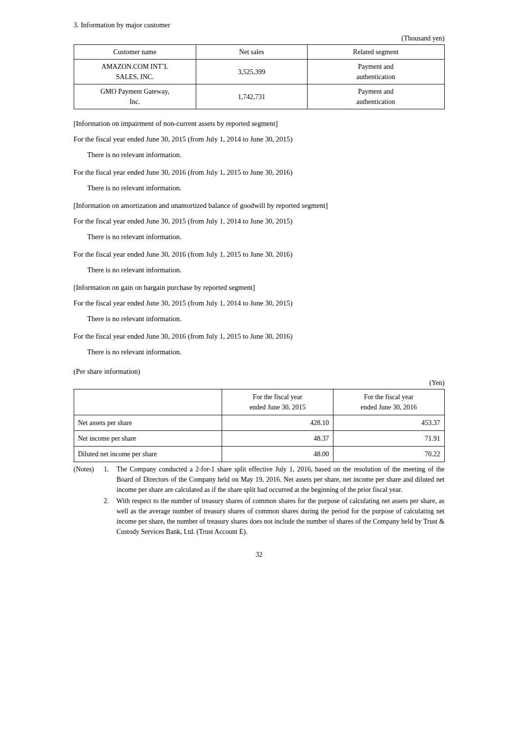3. Information by major customer
(Thousand yen)
| Customer name | Net sales | Related segment |
| --- | --- | --- |
| AMAZON.COM INT’L SALES, INC. | 3,525,399 | Payment and authentication |
| GMO Payment Gateway, Inc. | 1,742,731 | Payment and authentication |
[Information on impairment of non-current assets by reported segment]
For the fiscal year ended June 30, 2015 (from July 1, 2014 to June 30, 2015)
There is no relevant information.
For the fiscal year ended June 30, 2016 (from July 1, 2015 to June 30, 2016)
There is no relevant information.
[Information on amortization and unamortized balance of goodwill by reported segment]
For the fiscal year ended June 30, 2015 (from July 1, 2014 to June 30, 2015)
There is no relevant information.
For the fiscal year ended June 30, 2016 (from July 1, 2015 to June 30, 2016)
There is no relevant information.
[Information on gain on bargain purchase by reported segment]
For the fiscal year ended June 30, 2015 (from July 1, 2014 to June 30, 2015)
There is no relevant information.
For the fiscal year ended June 30, 2016 (from July 1, 2015 to June 30, 2016)
There is no relevant information.
(Per share information)
(Yen)
| | For the fiscal year ended June 30, 2015 | For the fiscal year ended June 30, 2016 |
| --- | --- | --- |
| Net assets per share | 428.10 | 453.37 |
| Net income per share | 48.37 | 71.91 |
| Diluted net income per share | 48.00 | 70.22 |
(Notes)
1.
The Company conducted a 2-for-1 share split effective July 1, 2016, based on the resolution of the meeting of the Board of Directors of the Company held on May 19, 2016. Net assets per share, net income per share and diluted net income per share are calculated as if the share split had occurred at the beginning of the prior fiscal year.
2.
With respect to the number of treasury shares of common shares for the purpose of calculating net assets per share, as well as the average number of treasury shares of common shares during the period for the purpose of calculating net income per share, the number of treasury shares does not include the number of shares of the Company held by Trust & Custody Services Bank, Ltd. (Trust Account E).
32